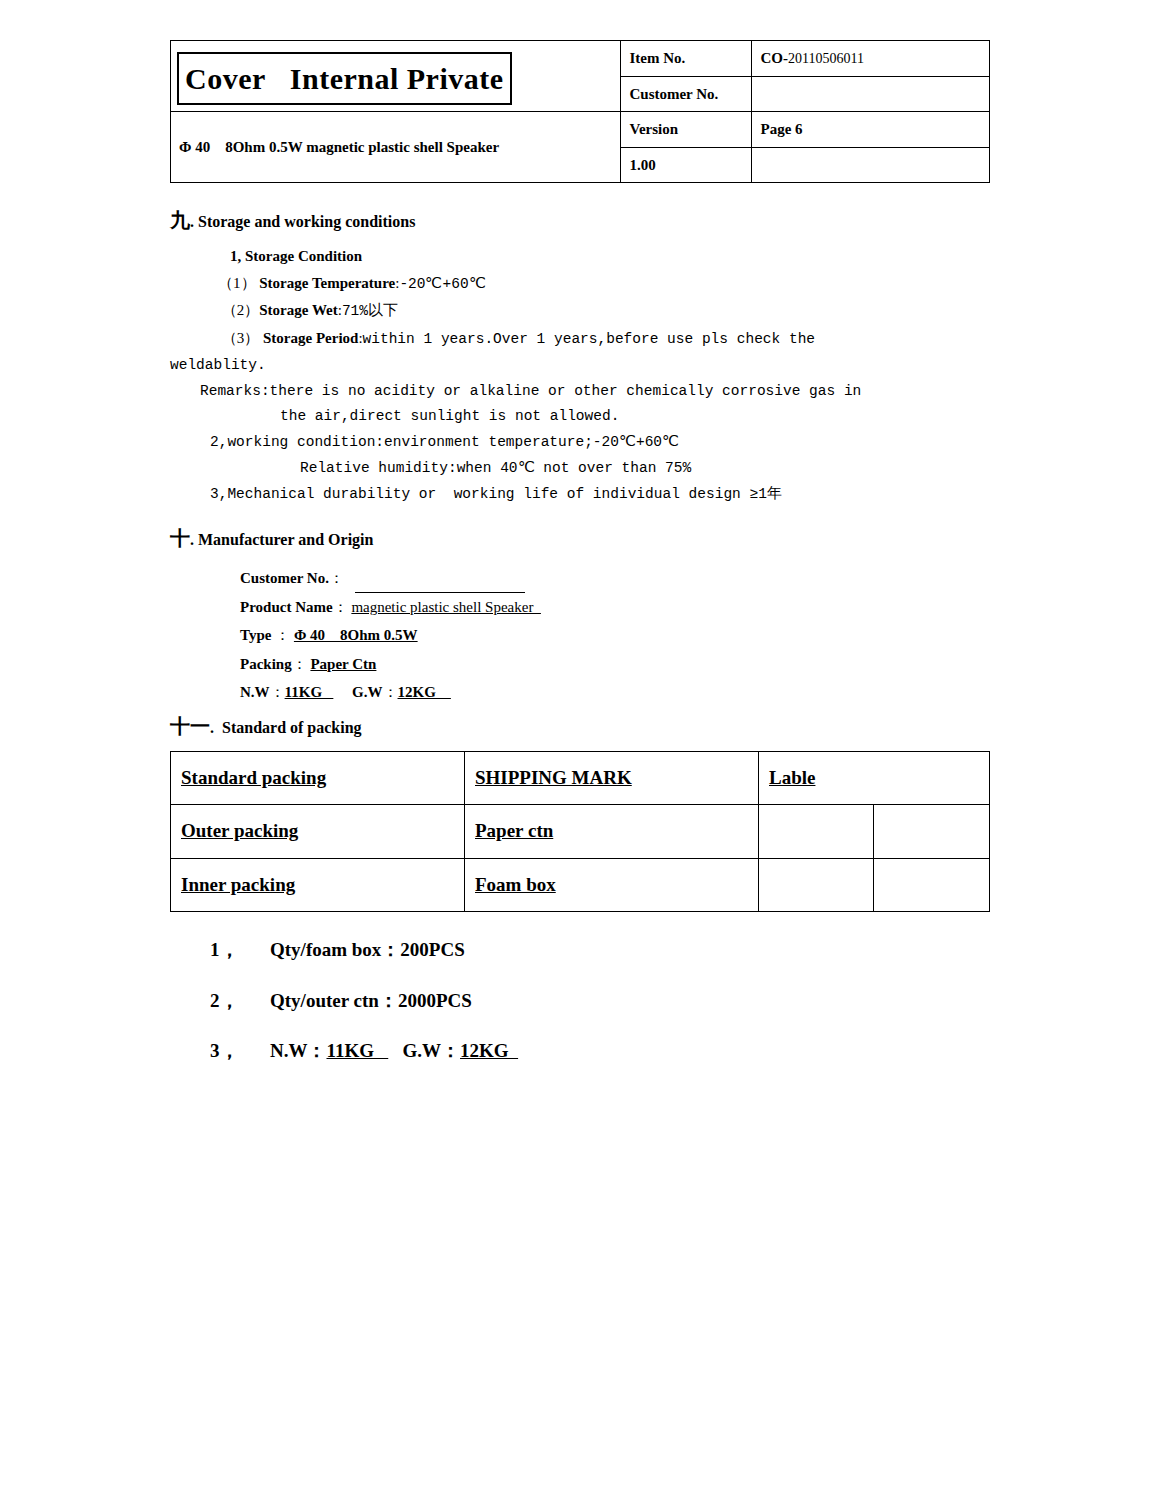| Cover Internal Private | Item No. | CO- 20110506011 |
| Customer No. | |
| Φ 40 8Ohm 0.5W magnetic plastic shell Speaker | Version | Page 6 |
| 1.00 | |
九. Storage and working conditions
1, Storage Condition
（1） Storage Temperature:-20℃+60℃
（2）Storage Wet:71%以下
（3） Storage Period:within 1 years.Over 1 years,before use pls check the
weldablity.
Remarks:there is no acidity or alkaline or other chemically corrosive gas in
the air,direct sunlight is not allowed.
2,working condition:environment temperature;-20℃+60℃
Relative humidity:when 40℃ not over than 75%
3,Mechanical durability or working life of individual design ≥1年
十. Manufacturer and Origin
Customer No.：
Product Name： magnetic plastic shell Speaker
Type ： Φ 40 8Ohm 0.5W
Packing： Paper Ctn
N.W：11KG G.W：12KG
十一. Standard of packing
| Standard packing | SHIPPING MARK | Lable |
| Outer packing | Paper ctn | | |
| Inner packing | Foam box | | |
1，Qty/foam box：200PCS
2，Qty/outer ctn：2000PCS
3，N.W：11KG G.W：12KG